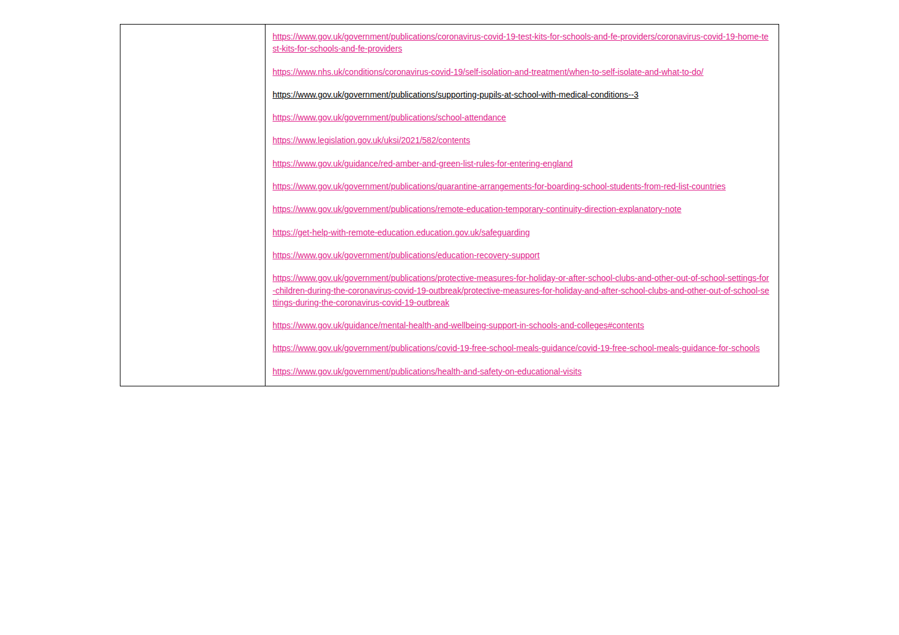| | https://www.gov.uk/government/publications/coronavirus-covid-19-test-kits-for-schools-and-fe-providers/coronavirus-covid-19-home-test-kits-for-schools-and-fe-providers https://www.nhs.uk/conditions/coronavirus-covid-19/self-isolation-and-treatment/when-to-self-isolate-and-what-to-do/ https://www.gov.uk/government/publications/supporting-pupils-at-school-with-medical-conditions--3 https://www.gov.uk/government/publications/school-attendance https://www.legislation.gov.uk/uksi/2021/582/contents https://www.gov.uk/guidance/red-amber-and-green-list-rules-for-entering-england https://www.gov.uk/government/publications/quarantine-arrangements-for-boarding-school-students-from-red-list-countries https://www.gov.uk/government/publications/remote-education-temporary-continuity-direction-explanatory-note https://get-help-with-remote-education.education.gov.uk/safeguarding https://www.gov.uk/government/publications/education-recovery-support https://www.gov.uk/government/publications/protective-measures-for-holiday-or-after-school-clubs-and-other-out-of-school-settings-for-children-during-the-coronavirus-covid-19-outbreak/protective-measures-for-holiday-and-after-school-clubs-and-other-out-of-school-settings-during-the-coronavirus-covid-19-outbreak https://www.gov.uk/guidance/mental-health-and-wellbeing-support-in-schools-and-colleges#contents https://www.gov.uk/government/publications/covid-19-free-school-meals-guidance/covid-19-free-school-meals-guidance-for-schools https://www.gov.uk/government/publications/health-and-safety-on-educational-visits |